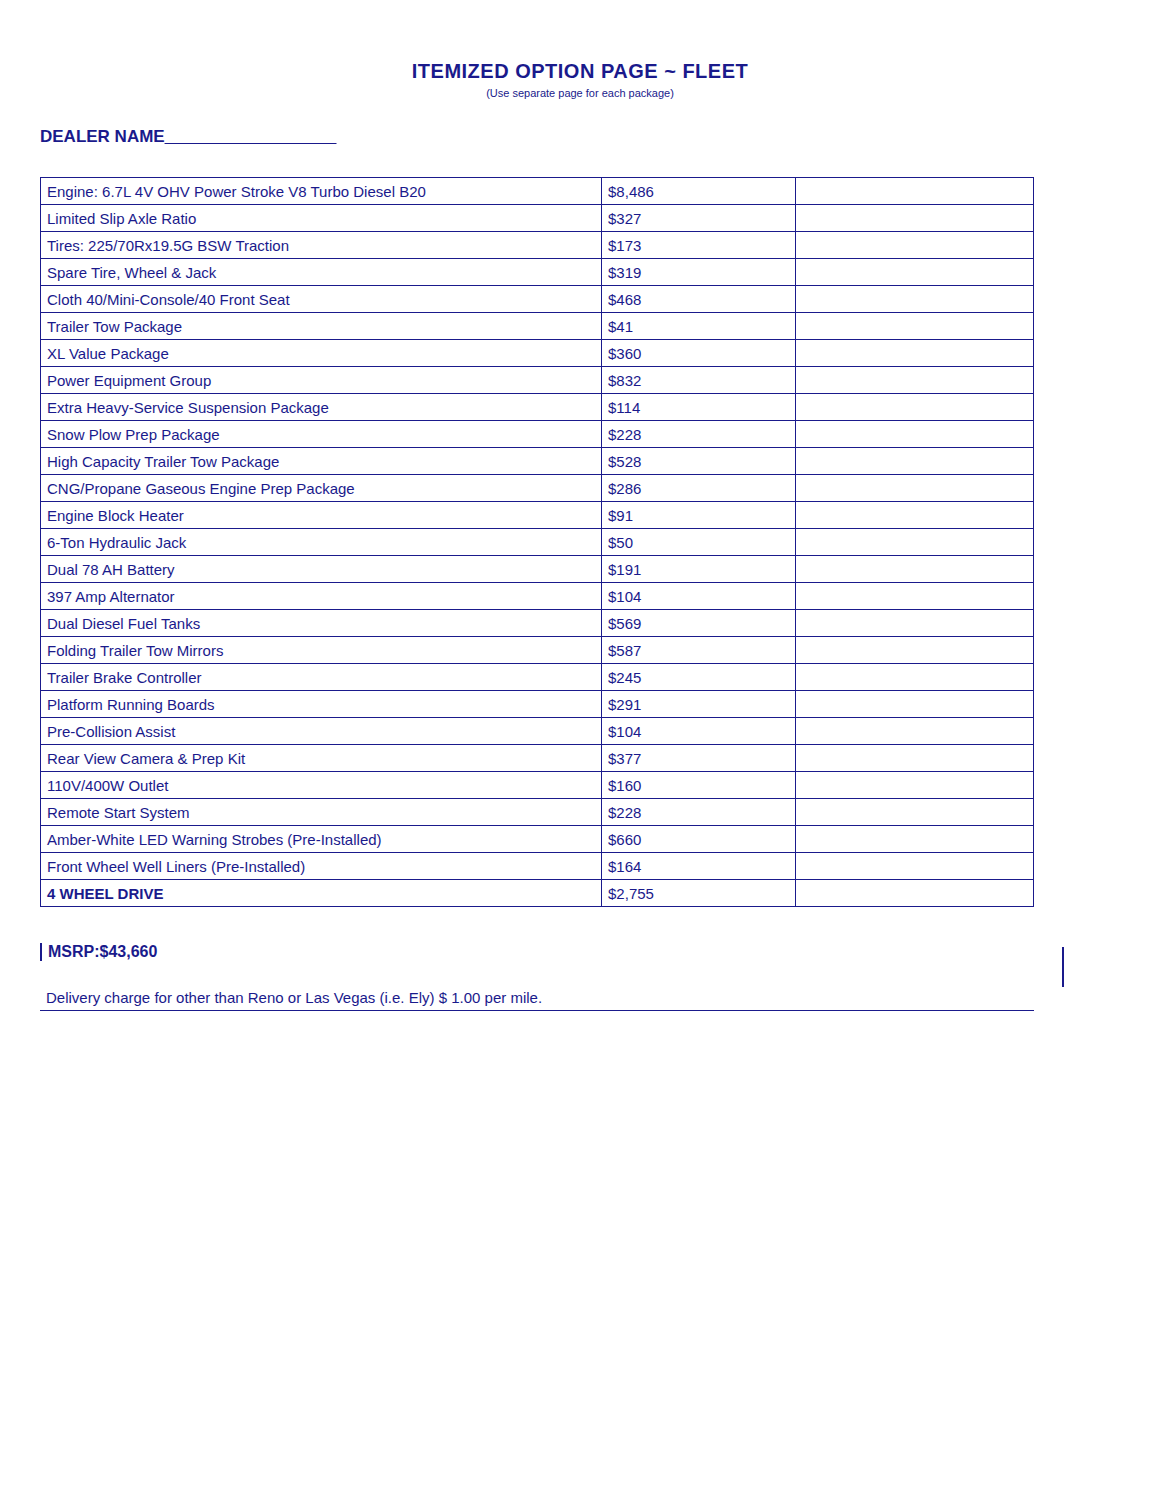ITEMIZED OPTION PAGE ~ FLEET
(Use separate page for each package)
DEALER NAME_______________
| Engine: 6.7L 4V OHV Power Stroke V8 Turbo Diesel B20 | $8,486 | |
| Limited Slip Axle Ratio | $327 | |
| Tires: 225/70Rx19.5G BSW Traction | $173 | |
| Spare Tire, Wheel & Jack | $319 | |
| Cloth 40/Mini-Console/40 Front Seat | $468 | |
| Trailer Tow Package | $41 | |
| XL Value Package | $360 | |
| Power Equipment Group | $832 | |
| Extra Heavy-Service Suspension Package | $114 | |
| Snow Plow Prep Package | $228 | |
| High Capacity Trailer Tow Package | $528 | |
| CNG/Propane Gaseous Engine Prep Package | $286 | |
| Engine Block Heater | $91 | |
| 6-Ton Hydraulic Jack | $50 | |
| Dual 78 AH Battery | $191 | |
| 397 Amp Alternator | $104 | |
| Dual Diesel Fuel Tanks | $569 | |
| Folding Trailer Tow Mirrors | $587 | |
| Trailer Brake Controller | $245 | |
| Platform Running Boards | $291 | |
| Pre-Collision Assist | $104 | |
| Rear View Camera & Prep Kit | $377 | |
| 110V/400W Outlet | $160 | |
| Remote Start System | $228 | |
| Amber-White LED Warning Strobes (Pre-Installed) | $660 | |
| Front Wheel Well Liners (Pre-Installed) | $164 | |
| 4 WHEEL DRIVE | $2,755 | |
MSRP:$43,660
Delivery charge for other than Reno or Las Vegas (i.e. Ely) $ 1.00 per mile.